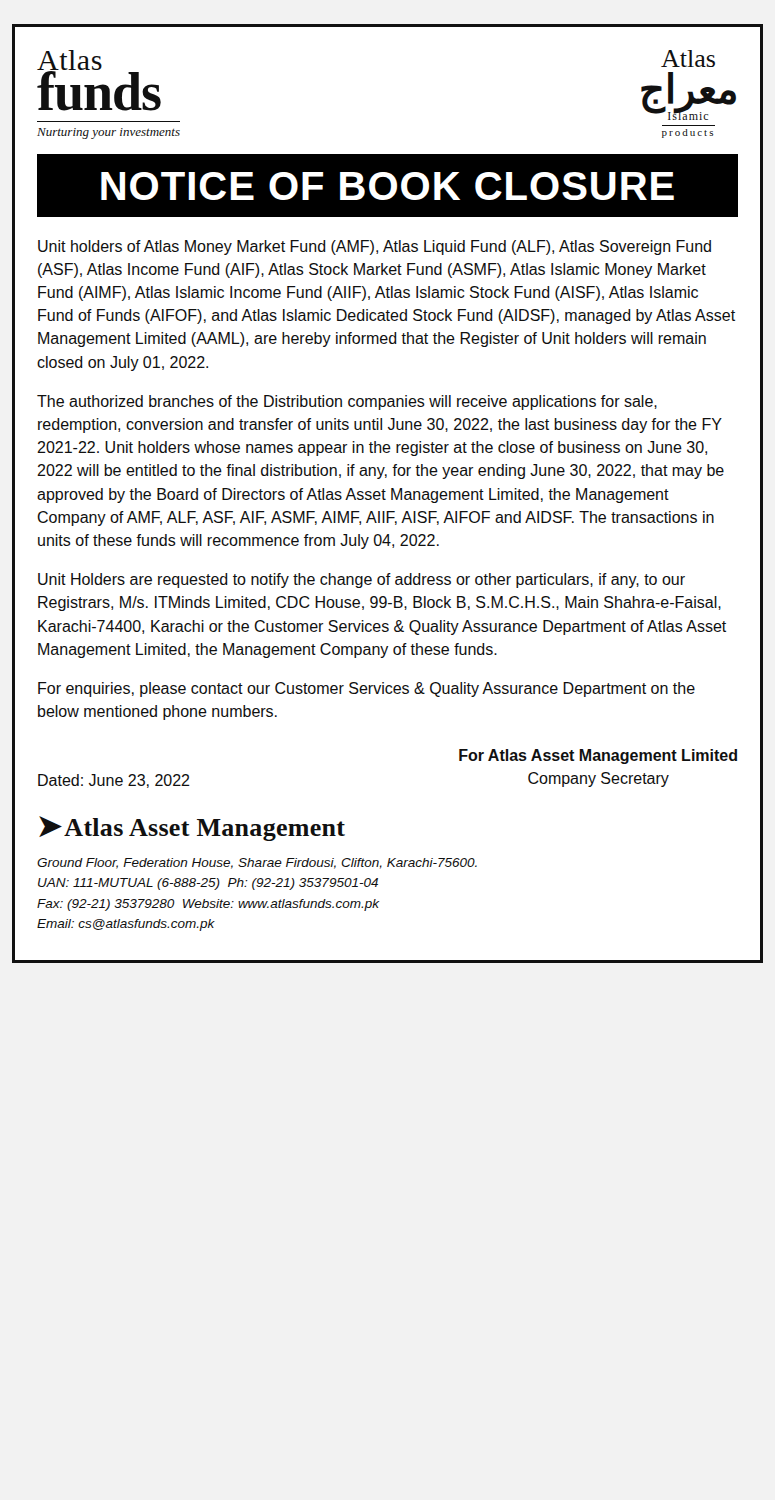Atlas
funds
Nurturing your investments
Atlas
معراج
Islamic
products
NOTICE OF BOOK CLOSURE
Unit holders of Atlas Money Market Fund (AMF), Atlas Liquid Fund (ALF), Atlas Sovereign Fund (ASF), Atlas Income Fund (AIF), Atlas Stock Market Fund (ASMF), Atlas Islamic Money Market Fund (AIMF), Atlas Islamic Income Fund (AIIF), Atlas Islamic Stock Fund (AISF), Atlas Islamic Fund of Funds (AIFOF), and Atlas Islamic Dedicated Stock Fund (AIDSF), managed by Atlas Asset Management Limited (AAML), are hereby informed that the Register of Unit holders will remain closed on July 01, 2022.
The authorized branches of the Distribution companies will receive applications for sale, redemption, conversion and transfer of units until June 30, 2022, the last business day for the FY 2021-22. Unit holders whose names appear in the register at the close of business on June 30, 2022 will be entitled to the final distribution, if any, for the year ending June 30, 2022, that may be approved by the Board of Directors of Atlas Asset Management Limited, the Management Company of AMF, ALF, ASF, AIF, ASMF, AIMF, AIIF, AISF, AIFOF and AIDSF. The transactions in units of these funds will recommence from July 04, 2022.
Unit Holders are requested to notify the change of address or other particulars, if any, to our Registrars, M/s. ITMinds Limited, CDC House, 99-B, Block B, S.M.C.H.S., Main Shahra-e-Faisal, Karachi-74400, Karachi or the Customer Services & Quality Assurance Department of Atlas Asset Management Limited, the Management Company of these funds.
For enquiries, please contact our Customer Services & Quality Assurance Department on the below mentioned phone numbers.
Dated: June 23, 2022
For Atlas Asset Management Limited
Company Secretary
➤Atlas Asset Management
Ground Floor, Federation House, Sharae Firdousi, Clifton, Karachi-75600.
UAN: 111-MUTUAL (6-888-25) Ph: (92-21) 35379501-04
Fax: (92-21) 35379280 Website: www.atlasfunds.com.pk
Email: cs@atlasfunds.com.pk